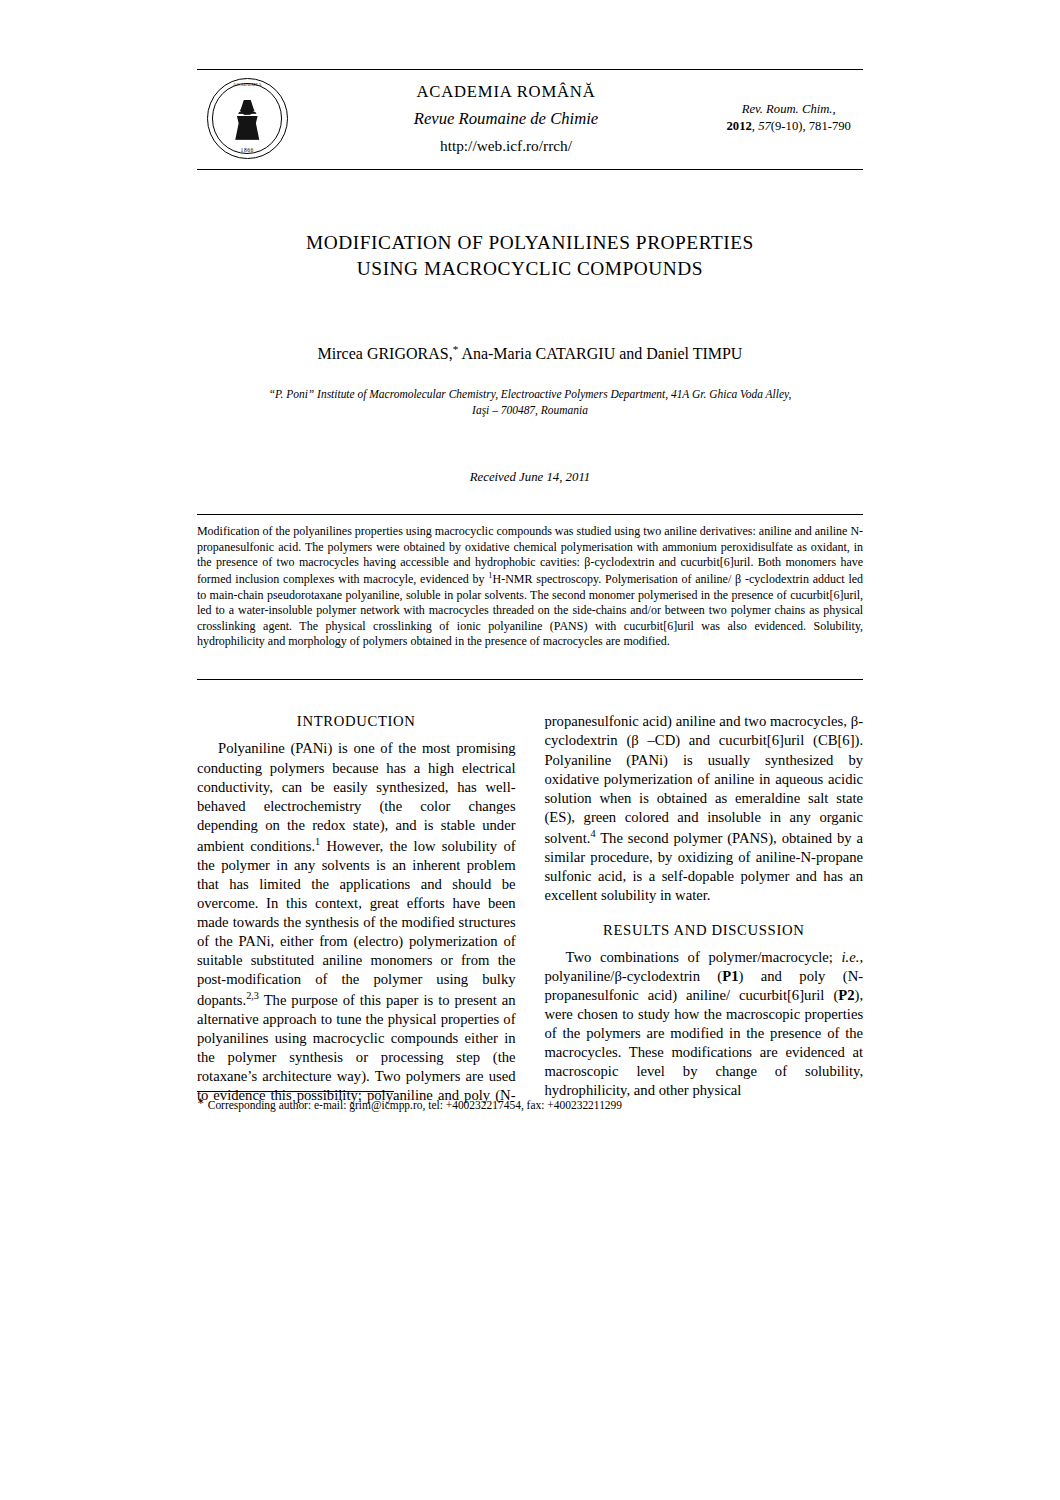ACADEMIA
1866
ACADEMIA ROMÂNĂ
Revue Roumaine de Chimie
http://web.icf.ro/rrch/
Rev. Roum. Chim.,
2012, 57(9-10), 781-790
Modification of Polyanilines Properties
Using Macrocyclic Compounds
Mircea GRIGORAS,* Ana-Maria CATARGIU and Daniel TIMPU
“P. Poni” Institute of Macromolecular Chemistry, Electroactive Polymers Department, 41A Gr. Ghica Voda Alley,
Iaşi – 700487, Roumania
Received June 14, 2011
Modification of the polyanilines properties using macrocyclic compounds was studied using two aniline derivatives: aniline and aniline N-propanesulfonic acid. The polymers were obtained by oxidative chemical polymerisation with ammonium peroxidisulfate as oxidant, in the presence of two macrocycles having accessible and hydrophobic cavities: β-cyclodextrin and cucurbit[6]uril. Both monomers have formed inclusion complexes with macrocyle, evidenced by 1H-NMR spectroscopy. Polymerisation of aniline/ β -cyclodextrin adduct led to main-chain pseudorotaxane polyaniline, soluble in polar solvents. The second monomer polymerised in the presence of cucurbit[6]uril, led to a water-insoluble polymer network with macrocycles threaded on the side-chains and/or between two polymer chains as physical crosslinking agent. The physical crosslinking of ionic polyaniline (PANS) with cucurbit[6]uril was also evidenced. Solubility, hydrophilicity and morphology of polymers obtained in the presence of macrocycles are modified.
Introduction
Polyaniline (PANi) is one of the most promising conducting polymers because has a high electrical conductivity, can be easily synthesized, has well-behaved electrochemistry (the color changes depending on the redox state), and is stable under ambient conditions.1 However, the low solubility of the polymer in any solvents is an inherent problem that has limited the applications and should be overcome. In this context, great efforts have been made towards the synthesis of the modified structures of the PANi, either from (electro) polymerization of suitable substituted aniline monomers or from the post-modification of the polymer using bulky dopants.2,3 The purpose of this paper is to present an alternative approach to tune the physical properties of polyanilines using macrocyclic compounds either in the polymer synthesis or processing step (the rotaxane’s architecture way). Two polymers are used to evidence this possibility; polyaniline and poly (N-propanesulfonic acid) aniline and two macrocycles, β-cyclodextrin (β –CD) and cucurbit[6]uril (CB[6]). Polyaniline (PANi) is usually synthesized by oxidative polymerization of aniline in aqueous acidic solution when is obtained as emeraldine salt state (ES), green colored and insoluble in any organic solvent.4 The second polymer (PANS), obtained by a similar procedure, by oxidizing of aniline-N-propane sulfonic acid, is a self-dopable polymer and has an excellent solubility in water.
Results and Discussion
Two combinations of polymer/macrocycle; i.e., polyaniline/β-cyclodextrin (P1) and poly (N-propanesulfonic acid) aniline/ cucurbit[6]uril (P2), were chosen to study how the macroscopic properties of the polymers are modified in the presence of the macrocycles. These modifications are evidenced at macroscopic level by change of solubility, hydrophilicity, and other physical
∗ Corresponding author: e-mail: grim@icmpp.ro, tel: +400232217454, fax: +400232211299